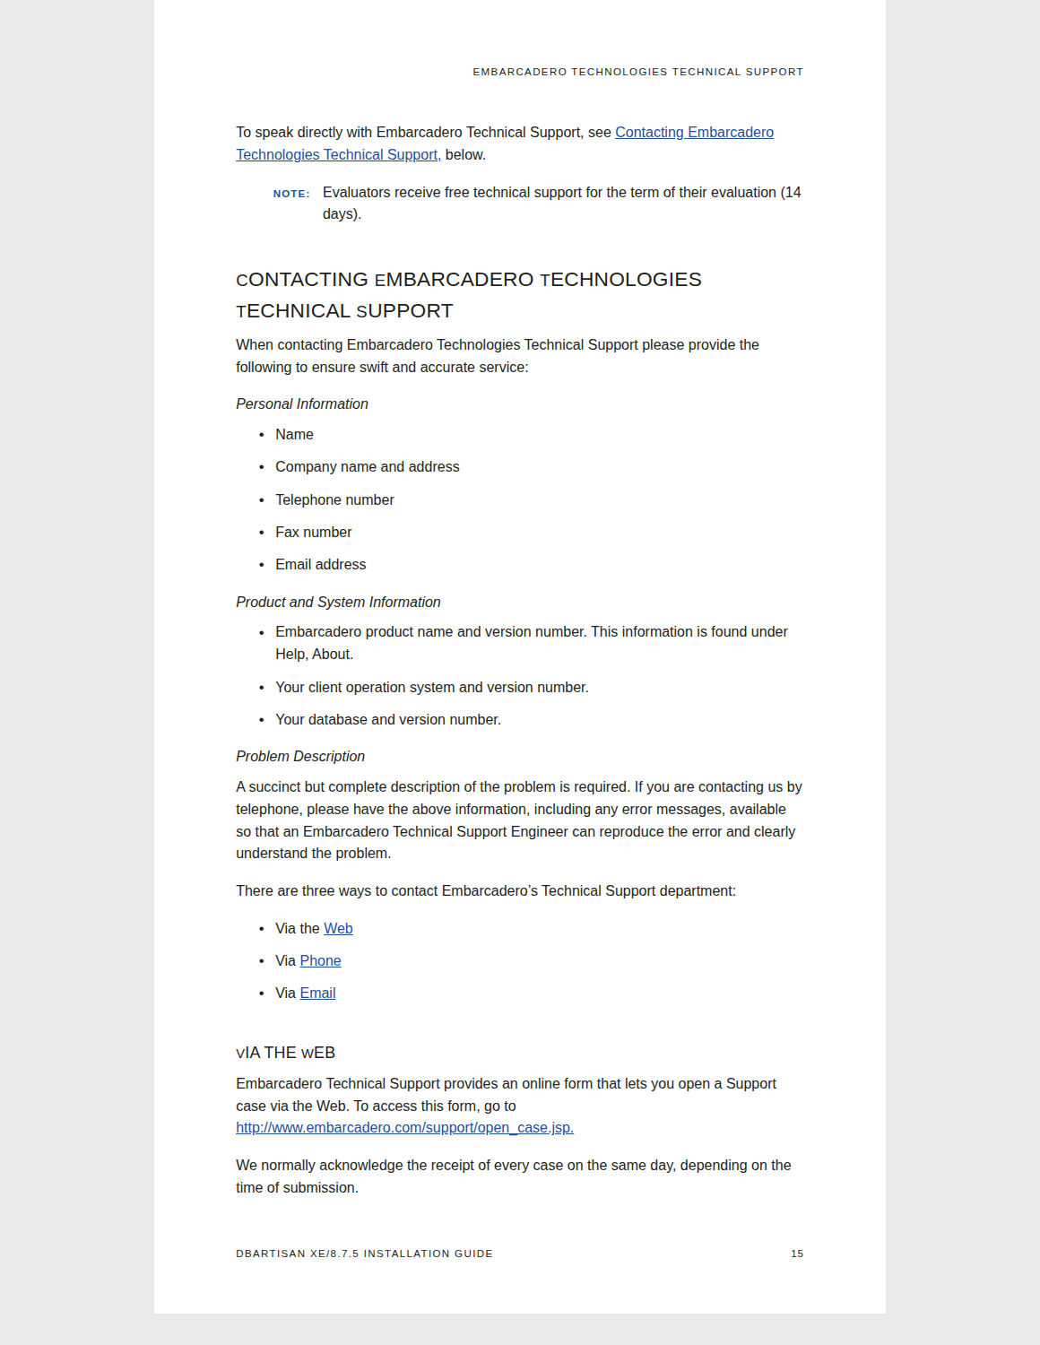Embarcadero Technologies Technical Support
To speak directly with Embarcadero Technical Support, see Contacting Embarcadero Technologies Technical Support, below.
Note: Evaluators receive free technical support for the term of their evaluation (14 days).
CONTACTING EMBARCADERO TECHNOLOGIES TECHNICAL SUPPORT
When contacting Embarcadero Technologies Technical Support please provide the following to ensure swift and accurate service:
Personal Information
Name
Company name and address
Telephone number
Fax number
Email address
Product and System Information
Embarcadero product name and version number. This information is found under Help, About.
Your client operation system and version number.
Your database and version number.
Problem Description
A succinct but complete description of the problem is required. If you are contacting us by telephone, please have the above information, including any error messages, available so that an Embarcadero Technical Support Engineer can reproduce the error and clearly understand the problem.
There are three ways to contact Embarcadero’s Technical Support department:
Via the Web
Via Phone
Via Email
VIA THE WEB
Embarcadero Technical Support provides an online form that lets you open a Support case via the Web. To access this form, go to http://www.embarcadero.com/support/open_case.jsp.
We normally acknowledge the receipt of every case on the same day, depending on the time of submission.
DBArtisan XE/8.7.5 Installation Guide 15